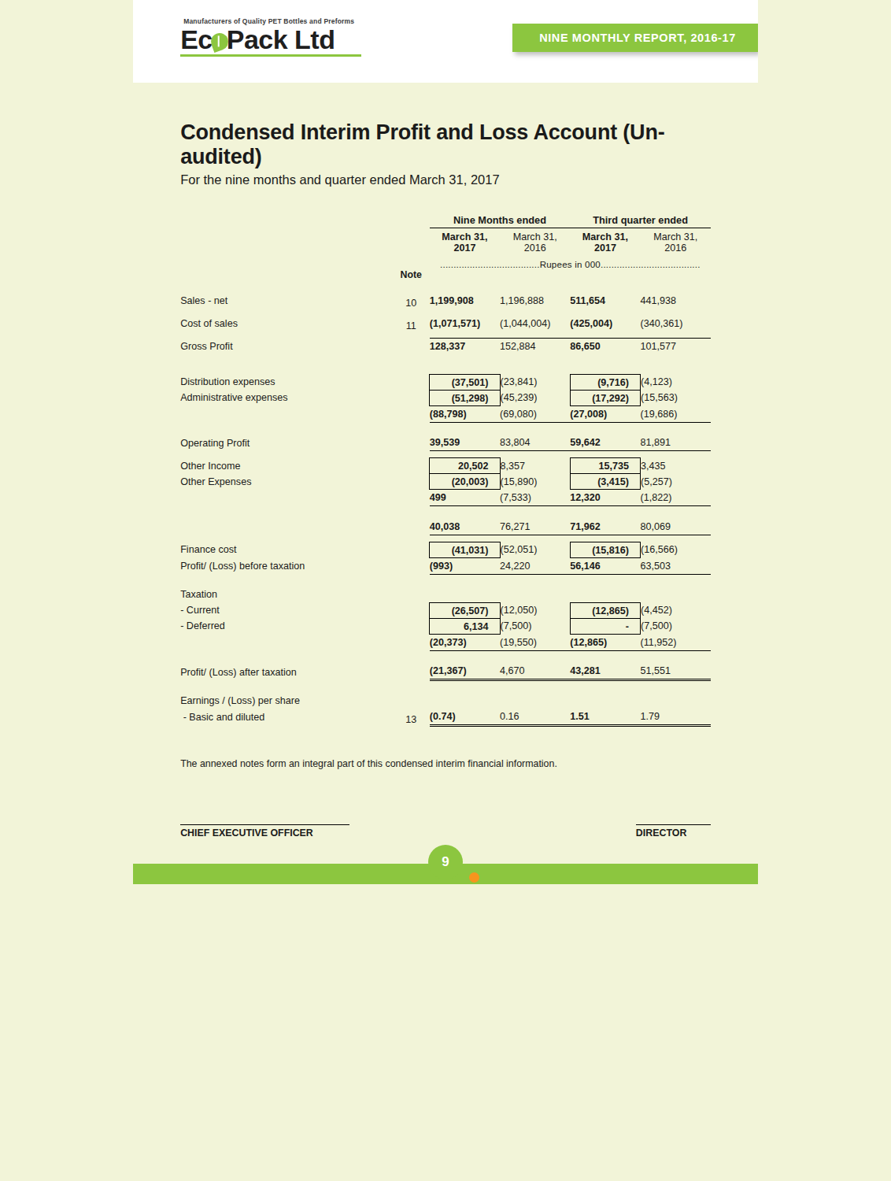Manufacturers of Quality PET Bottles and Preforms
Ec Pack Ltd
NINE MONTHLY REPORT, 2016-17
Condensed Interim Profit and Loss Account (Un-audited)
For the nine months and quarter ended March 31, 2017
| | | Nine Months ended | Third quarter ended |
| | | March 31, 2017 | March 31, 2016 | March 31, 2017 | March 31, 2016 |
| | Note | .....................................Rupees in 000..................................... |
| Sales - net | 10 | 1,199,908 | 1,196,888 | 511,654 | 441,938 |
| Cost of sales | 11 | (1,071,571) | (1,044,004) | (425,004) | (340,361) |
| Gross Profit | | 128,337 | 152,884 | 86,650 | 101,577 |
| Distribution expenses | | (37,501) | (23,841) | (9,716) | (4,123) |
| Administrative expenses | | (51,298) | (45,239) | (17,292) | (15,563) |
| | | (88,798) | (69,080) | (27,008) | (19,686) |
| Operating Profit | | 39,539 | 83,804 | 59,642 | 81,891 |
| Other Income | | 20,502 | 8,357 | 15,735 | 3,435 |
| Other Expenses | | (20,003) | (15,890) | (3,415) | (5,257) |
| | | 499 | (7,533) | 12,320 | (1,822) |
| | | 40,038 | 76,271 | 71,962 | 80,069 |
| Finance cost | | (41,031) | (52,051) | (15,816) | (16,566) |
| Profit/ (Loss) before taxation | | (993) | 24,220 | 56,146 | 63,503 |
| Taxation | | | | | |
| - Current | | (26,507) | (12,050) | (12,865) | (4,452) |
| - Deferred | | 6,134 | (7,500) | - | (7,500) |
| | | (20,373) | (19,550) | (12,865) | (11,952) |
| Profit/ (Loss) after taxation | | (21,367) | 4,670 | 43,281 | 51,551 |
| Earnings / (Loss) per share | | | | | |
| - Basic and diluted | 13 | (0.74) | 0.16 | 1.51 | 1.79 |
The annexed notes form an integral part of this condensed interim financial information.
CHIEF EXECUTIVE OFFICER
DIRECTOR
9